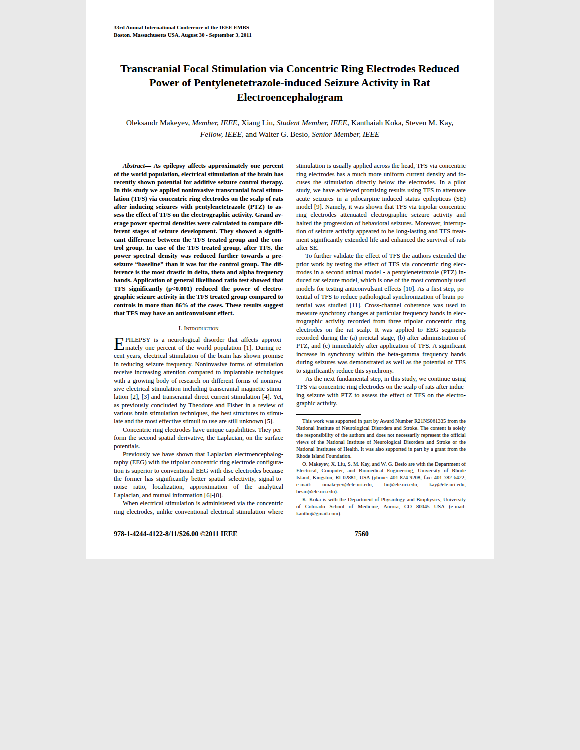33rd Annual International Conference of the IEEE EMBS
Boston, Massachusetts USA, August 30 - September 3, 2011
Transcranial Focal Stimulation via Concentric Ring Electrodes Reduced Power of Pentylenetetrazole-induced Seizure Activity in Rat Electroencephalogram
Oleksandr Makeyev, Member, IEEE, Xiang Liu, Student Member, IEEE, Kanthaiah Koka, Steven M. Kay, Fellow, IEEE, and Walter G. Besio, Senior Member, IEEE
Abstract— As epilepsy affects approximately one percent of the world population, electrical stimulation of the brain has recently shown potential for additive seizure control therapy. In this study we applied noninvasive transcranial focal stimulation (TFS) via concentric ring electrodes on the scalp of rats after inducing seizures with pentylenetetrazole (PTZ) to assess the effect of TFS on the electrographic activity. Grand average power spectral densities were calculated to compare different stages of seizure development. They showed a significant difference between the TFS treated group and the control group. In case of the TFS treated group, after TFS, the power spectral density was reduced further towards a pre-seizure “baseline” than it was for the control group. The difference is the most drastic in delta, theta and alpha frequency bands. Application of general likelihood ratio test showed that TFS significantly (p<0.001) reduced the power of electrographic seizure activity in the TFS treated group compared to controls in more than 86% of the cases. These results suggest that TFS may have an anticonvulsant effect.
I. Introduction
EPILEPSY is a neurological disorder that affects approximately one percent of the world population [1]. During recent years, electrical stimulation of the brain has shown promise in reducing seizure frequency. Noninvasive forms of stimulation receive increasing attention compared to implantable techniques with a growing body of research on different forms of noninvasive electrical stimulation including transcranial magnetic stimulation [2], [3] and transcranial direct current stimulation [4]. Yet, as previously concluded by Theodore and Fisher in a review of various brain stimulation techniques, the best structures to stimulate and the most effective stimuli to use are still unknown [5].
Concentric ring electrodes have unique capabilities. They perform the second spatial derivative, the Laplacian, on the surface potentials.
Previously we have shown that Laplacian electroencephalography (EEG) with the tripolar concentric ring electrode configuration is superior to conventional EEG with disc electrodes because the former has significantly better spatial selectivity, signal-to-noise ratio, localization, approximation of the analytical Laplacian, and mutual information [6]-[8].
When electrical stimulation is administered via the concentric ring electrodes, unlike conventional electrical stimulation where stimulation is usually applied across the head, TFS via concentric ring electrodes has a much more uniform current density and focuses the stimulation directly below the electrodes. In a pilot study, we have achieved promising results using TFS to attenuate acute seizures in a pilocarpine-induced status epilepticus (SE) model [9]. Namely, it was shown that TFS via tripolar concentric ring electrodes attenuated electrographic seizure activity and halted the progression of behavioral seizures. Moreover, interruption of seizure activity appeared to be long-lasting and TFS treatment significantly extended life and enhanced the survival of rats after SE.
To further validate the effect of TFS the authors extended the prior work by testing the effect of TFS via concentric ring electrodes in a second animal model - a pentylenetetrazole (PTZ) induced rat seizure model, which is one of the most commonly used models for testing anticonvulsant effects [10]. As a first step, potential of TFS to reduce pathological synchronization of brain potential was studied [11]. Cross-channel coherence was used to measure synchrony changes at particular frequency bands in electrographic activity recorded from three tripolar concentric ring electrodes on the rat scalp. It was applied to EEG segments recorded during the (a) preictal stage, (b) after administration of PTZ, and (c) immediately after application of TFS. A significant increase in synchrony within the beta-gamma frequency bands during seizures was demonstrated as well as the potential of TFS to significantly reduce this synchrony.
As the next fundamental step, in this study, we continue using TFS via concentric ring electrodes on the scalp of rats after inducing seizure with PTZ to assess the effect of TFS on the electrographic activity.
This work was supported in part by Award Number R21NS061335 from the National Institute of Neurological Disorders and Stroke. The content is solely the responsibility of the authors and does not necessarily represent the official views of the National Institute of Neurological Disorders and Stroke or the National Institutes of Health. It was also supported in part by a grant from the Rhode Island Foundation.
O. Makeyev, X. Liu, S. M. Kay, and W. G. Besio are with the Department of Electrical, Computer, and Biomedical Engineering, University of Rhode Island, Kingston, RI 02881, USA (phone: 401-874-9208; fax: 401-782-6422; e-mail: omakeyev@ele.uri.edu, liu@ele.uri.edu, kay@ele.uri.edu, besio@ele.uri.edu).
K. Koka is with the Department of Physiology and Biophysics, University of Colorado School of Medicine, Aurora, CO 80045 USA (e-mail: kanthu@gmail.com).
978-1-4244-4122-8/11/$26.00 ©2011 IEEE
7560